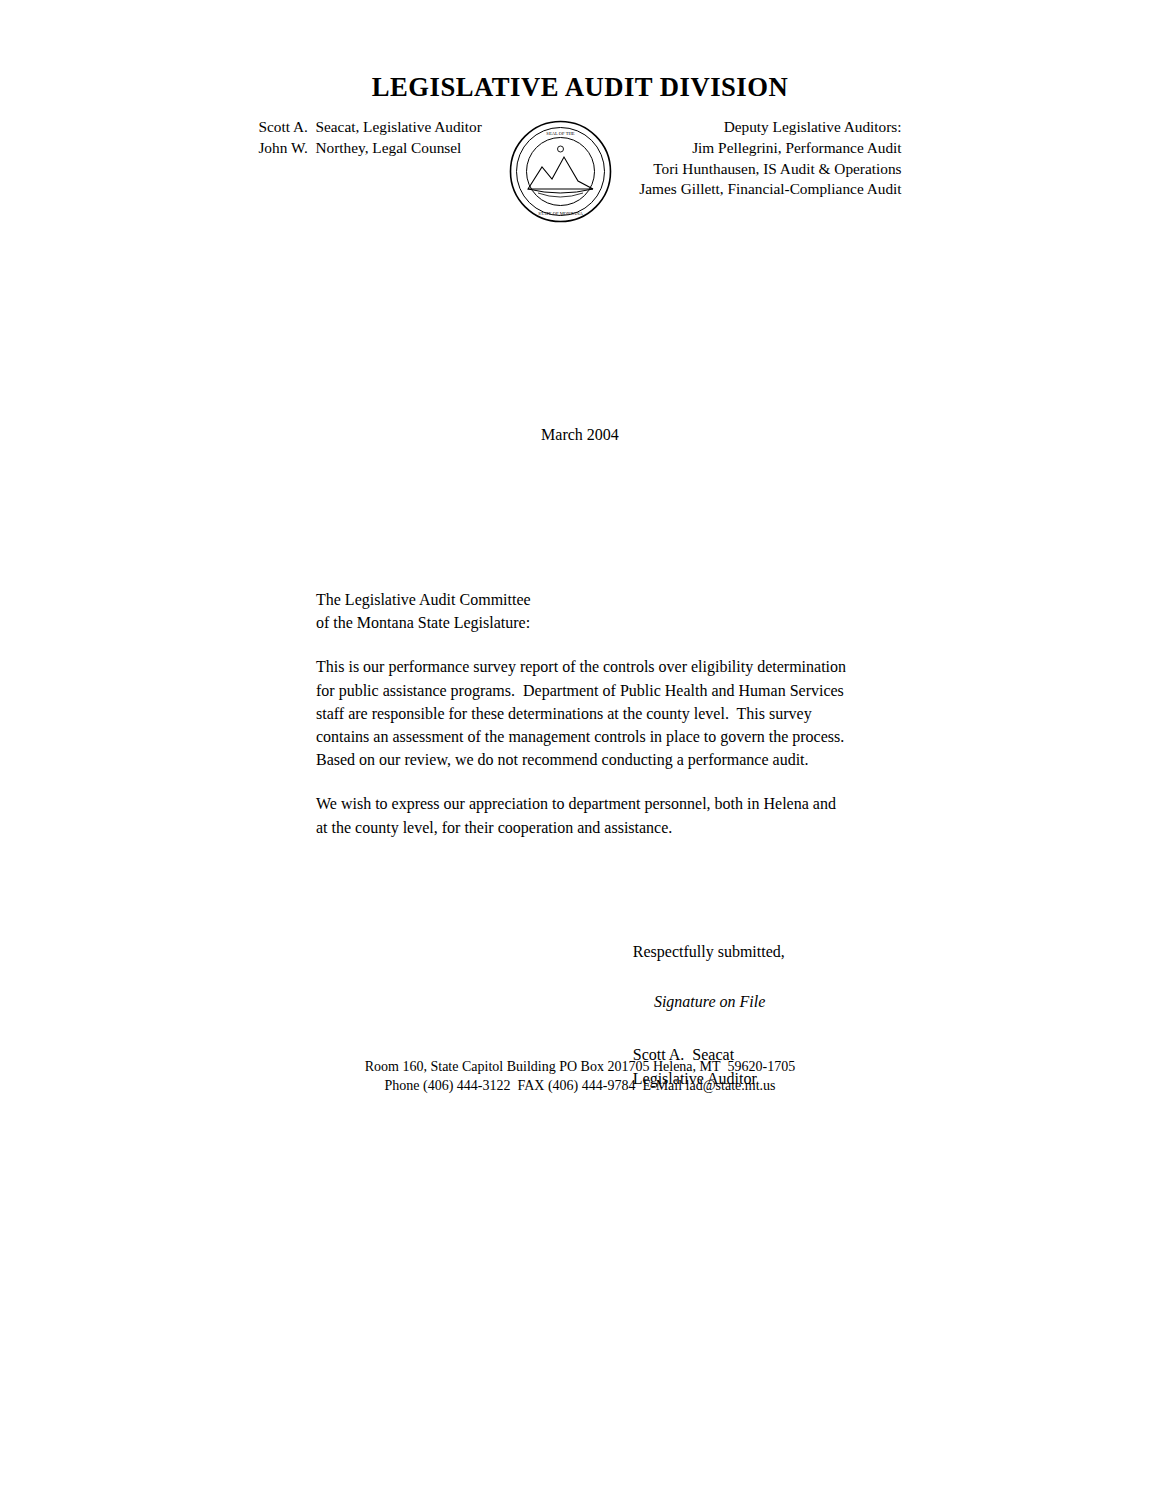LEGISLATIVE AUDIT DIVISION
Scott A. Seacat, Legislative Auditor
John W. Northey, Legal Counsel
SEAL OF THE STATE OF MONTANA
Deputy Legislative Auditors:
Jim Pellegrini, Performance Audit
Tori Hunthausen, IS Audit & Operations
James Gillett, Financial-Compliance Audit
March 2004
The Legislative Audit Committee
of the Montana State Legislature:
This is our performance survey report of the controls over eligibility determination for public assistance programs. Department of Public Health and Human Services staff are responsible for these determinations at the county level. This survey contains an assessment of the management controls in place to govern the process. Based on our review, we do not recommend conducting a performance audit.
We wish to express our appreciation to department personnel, both in Helena and at the county level, for their cooperation and assistance.
Respectfully submitted,
Signature on File
Scott A. Seacat
Legislative Auditor
Room 160, State Capitol Building PO Box 201705 Helena, MT 59620-1705
Phone (406) 444-3122 FAX (406) 444-9784 E-Mail lad@state.mt.us